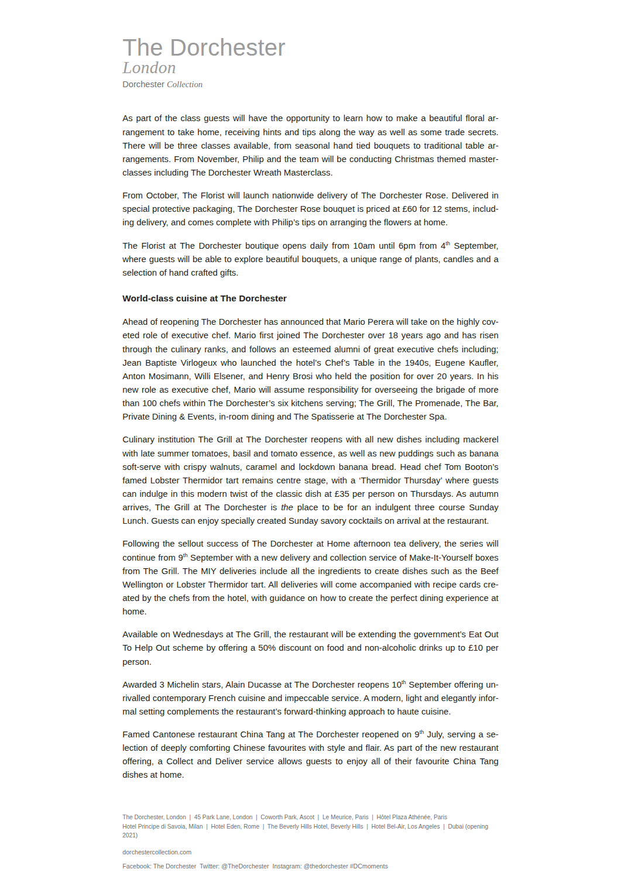The Dorchester
London
Dorchester Collection
As part of the class guests will have the opportunity to learn how to make a beautiful floral arrangement to take home, receiving hints and tips along the way as well as some trade secrets. There will be three classes available, from seasonal hand tied bouquets to traditional table arrangements. From November, Philip and the team will be conducting Christmas themed masterclasses including The Dorchester Wreath Masterclass.
From October, The Florist will launch nationwide delivery of The Dorchester Rose. Delivered in special protective packaging, The Dorchester Rose bouquet is priced at £60 for 12 stems, including delivery, and comes complete with Philip’s tips on arranging the flowers at home.
The Florist at The Dorchester boutique opens daily from 10am until 6pm from 4th September, where guests will be able to explore beautiful bouquets, a unique range of plants, candles and a selection of hand crafted gifts.
World-class cuisine at The Dorchester
Ahead of reopening The Dorchester has announced that Mario Perera will take on the highly coveted role of executive chef. Mario first joined The Dorchester over 18 years ago and has risen through the culinary ranks, and follows an esteemed alumni of great executive chefs including; Jean Baptiste Virlogeux who launched the hotel’s Chef’s Table in the 1940s, Eugene Kaufler, Anton Mosimann, Willi Elsener, and Henry Brosi who held the position for over 20 years. In his new role as executive chef, Mario will assume responsibility for overseeing the brigade of more than 100 chefs within The Dorchester’s six kitchens serving; The Grill, The Promenade, The Bar, Private Dining & Events, in-room dining and The Spatisserie at The Dorchester Spa.
Culinary institution The Grill at The Dorchester reopens with all new dishes including mackerel with late summer tomatoes, basil and tomato essence, as well as new puddings such as banana soft-serve with crispy walnuts, caramel and lockdown banana bread. Head chef Tom Booton’s famed Lobster Thermidor tart remains centre stage, with a ‘Thermidor Thursday’ where guests can indulge in this modern twist of the classic dish at £35 per person on Thursdays. As autumn arrives, The Grill at The Dorchester is the place to be for an indulgent three course Sunday Lunch. Guests can enjoy specially created Sunday savory cocktails on arrival at the restaurant.
Following the sellout success of The Dorchester at Home afternoon tea delivery, the series will continue from 9th September with a new delivery and collection service of Make-It-Yourself boxes from The Grill. The MIY deliveries include all the ingredients to create dishes such as the Beef Wellington or Lobster Thermidor tart. All deliveries will come accompanied with recipe cards created by the chefs from the hotel, with guidance on how to create the perfect dining experience at home.
Available on Wednesdays at The Grill, the restaurant will be extending the government’s Eat Out To Help Out scheme by offering a 50% discount on food and non-alcoholic drinks up to £10 per person.
Awarded 3 Michelin stars, Alain Ducasse at The Dorchester reopens 10th September offering unrivalled contemporary French cuisine and impeccable service. A modern, light and elegantly informal setting complements the restaurant’s forward-thinking approach to haute cuisine.
Famed Cantonese restaurant China Tang at The Dorchester reopened on 9th July, serving a selection of deeply comforting Chinese favourites with style and flair. As part of the new restaurant offering, a Collect and Deliver service allows guests to enjoy all of their favourite China Tang dishes at home.
The Dorchester, London | 45 Park Lane, London | Coworth Park, Ascot | Le Meurice, Paris | Hôtel Plaza Athénée, Paris
Hotel Principe di Savoia, Milan | Hotel Eden, Rome | The Beverly Hills Hotel, Beverly Hills | Hotel Bel-Air, Los Angeles | Dubai (opening 2021)
dorchestercollection.com
Facebook: The Dorchester Twitter: @TheDorchester Instagram: @thedorchester #DCmoments